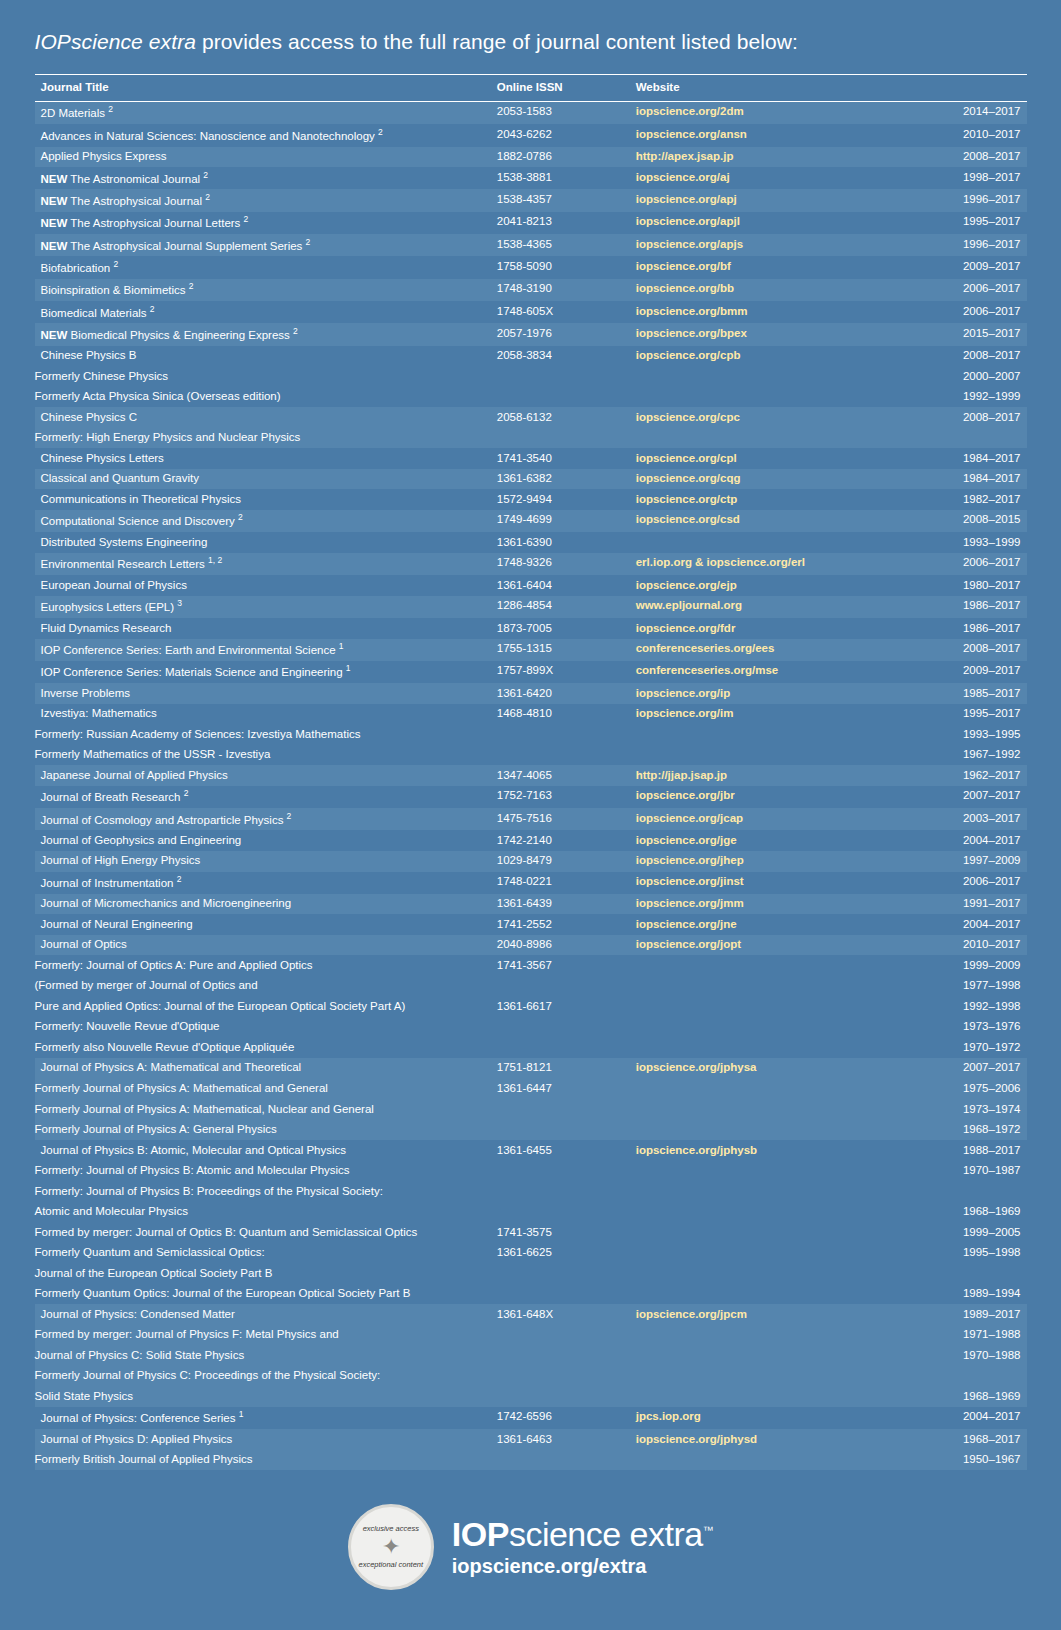IOPscience extra provides access to the full range of journal content listed below:
| Journal Title | Online ISSN | Website | |
| --- | --- | --- | --- |
| 2D Materials 2 | 2053-1583 | iopscience.org/2dm | 2014–2017 |
| Advances in Natural Sciences: Nanoscience and Nanotechnology 2 | 2043-6262 | iopscience.org/ansn | 2010–2017 |
| Applied Physics Express | 1882-0786 | http://apex.jsap.jp | 2008–2017 |
| NEW The Astronomical Journal 2 | 1538-3881 | iopscience.org/aj | 1998–2017 |
| NEW The Astrophysical Journal 2 | 1538-4357 | iopscience.org/apj | 1996–2017 |
| NEW The Astrophysical Journal Letters 2 | 2041-8213 | iopscience.org/apjl | 1995–2017 |
| NEW The Astrophysical Journal Supplement Series 2 | 1538-4365 | iopscience.org/apjs | 1996–2017 |
| Biofabrication 2 | 1758-5090 | iopscience.org/bf | 2009–2017 |
| Bioinspiration & Biomimetics 2 | 1748-3190 | iopscience.org/bb | 2006–2017 |
| Biomedical Materials 2 | 1748-605X | iopscience.org/bmm | 2006–2017 |
| NEW Biomedical Physics & Engineering Express 2 | 2057-1976 | iopscience.org/bpex | 2015–2017 |
| Chinese Physics B | 2058-3834 | iopscience.org/cpb | 2008–2017 |
| Formerly Chinese Physics | | | 2000–2007 |
| Formerly Acta Physica Sinica (Overseas edition) | | | 1992–1999 |
| Chinese Physics C | 2058-6132 | iopscience.org/cpc | 2008–2017 |
| Formerly: High Energy Physics and Nuclear Physics | | | |
| Chinese Physics Letters | 1741-3540 | iopscience.org/cpl | 1984–2017 |
| Classical and Quantum Gravity | 1361-6382 | iopscience.org/cqg | 1984–2017 |
| Communications in Theoretical Physics | 1572-9494 | iopscience.org/ctp | 1982–2017 |
| Computational Science and Discovery 2 | 1749-4699 | iopscience.org/csd | 2008–2015 |
| Distributed Systems Engineering | 1361-6390 | | 1993–1999 |
| Environmental Research Letters 1, 2 | 1748-9326 | erl.iop.org & iopscience.org/erl | 2006–2017 |
| European Journal of Physics | 1361-6404 | iopscience.org/ejp | 1980–2017 |
| Europhysics Letters (EPL) 3 | 1286-4854 | www.epljournal.org | 1986–2017 |
| Fluid Dynamics Research | 1873-7005 | iopscience.org/fdr | 1986–2017 |
| IOP Conference Series: Earth and Environmental Science 1 | 1755-1315 | conferenceseries.org/ees | 2008–2017 |
| IOP Conference Series: Materials Science and Engineering 1 | 1757-899X | conferenceseries.org/mse | 2009–2017 |
| Inverse Problems | 1361-6420 | iopscience.org/ip | 1985–2017 |
| Izvestiya: Mathematics | 1468-4810 | iopscience.org/im | 1995–2017 |
| Formerly: Russian Academy of Sciences: Izvestiya Mathematics | | | 1993–1995 |
| Formerly Mathematics of the USSR - Izvestiya | | | 1967–1992 |
| Japanese Journal of Applied Physics | 1347-4065 | http://jjap.jsap.jp | 1962–2017 |
| Journal of Breath Research 2 | 1752-7163 | iopscience.org/jbr | 2007–2017 |
| Journal of Cosmology and Astroparticle Physics 2 | 1475-7516 | iopscience.org/jcap | 2003–2017 |
| Journal of Geophysics and Engineering | 1742-2140 | iopscience.org/jge | 2004–2017 |
| Journal of High Energy Physics | 1029-8479 | iopscience.org/jhep | 1997–2009 |
| Journal of Instrumentation 2 | 1748-0221 | iopscience.org/jinst | 2006–2017 |
| Journal of Micromechanics and Microengineering | 1361-6439 | iopscience.org/jmm | 1991–2017 |
| Journal of Neural Engineering | 1741-2552 | iopscience.org/jne | 2004–2017 |
| Journal of Optics | 2040-8986 | iopscience.org/jopt | 2010–2017 |
| Formerly: Journal of Optics A: Pure and Applied Optics | 1741-3567 | | 1999–2009 |
| (Formed by merger of Journal of Optics and | | | 1977–1998 |
| Pure and Applied Optics: Journal of the European Optical Society Part A) | 1361-6617 | | 1992–1998 |
| Formerly: Nouvelle Revue d'Optique | | | 1973–1976 |
| Formerly also Nouvelle Revue d'Optique Appliquée | | | 1970–1972 |
| Journal of Physics A: Mathematical and Theoretical | 1751-8121 | iopscience.org/jphysa | 2007–2017 |
| Formerly Journal of Physics A: Mathematical and General | 1361-6447 | | 1975–2006 |
| Formerly Journal of Physics A: Mathematical, Nuclear and General | | | 1973–1974 |
| Formerly Journal of Physics A: General Physics | | | 1968–1972 |
| Journal of Physics B: Atomic, Molecular and Optical Physics | 1361-6455 | iopscience.org/jphysb | 1988–2017 |
| Formerly: Journal of Physics B: Atomic and Molecular Physics | | | 1970–1987 |
| Formerly: Journal of Physics B: Proceedings of the Physical Society: | | | |
| Atomic and Molecular Physics | | | 1968–1969 |
| Formed by merger: Journal of Optics B: Quantum and Semiclassical Optics | 1741-3575 | | 1999–2005 |
| Formerly Quantum and Semiclassical Optics: | 1361-6625 | | 1995–1998 |
| Journal of the European Optical Society Part B | | | |
| Formerly Quantum Optics: Journal of the European Optical Society Part B | | | 1989–1994 |
| Journal of Physics: Condensed Matter | 1361-648X | iopscience.org/jpcm | 1989–2017 |
| Formed by merger: Journal of Physics F: Metal Physics and | | | 1971–1988 |
| Journal of Physics C: Solid State Physics | | | 1970–1988 |
| Formerly Journal of Physics C: Proceedings of the Physical Society: | | | |
| Solid State Physics | | | 1968–1969 |
| Journal of Physics: Conference Series 1 | 1742-6596 | jpcs.iop.org | 2004–2017 |
| Journal of Physics D: Applied Physics | 1361-6463 | iopscience.org/jphysd | 1968–2017 |
| Formerly British Journal of Applied Physics | | | 1950–1967 |
exclusive access ✦ exceptional content
IOPscience extra™
iopscience.org/extra